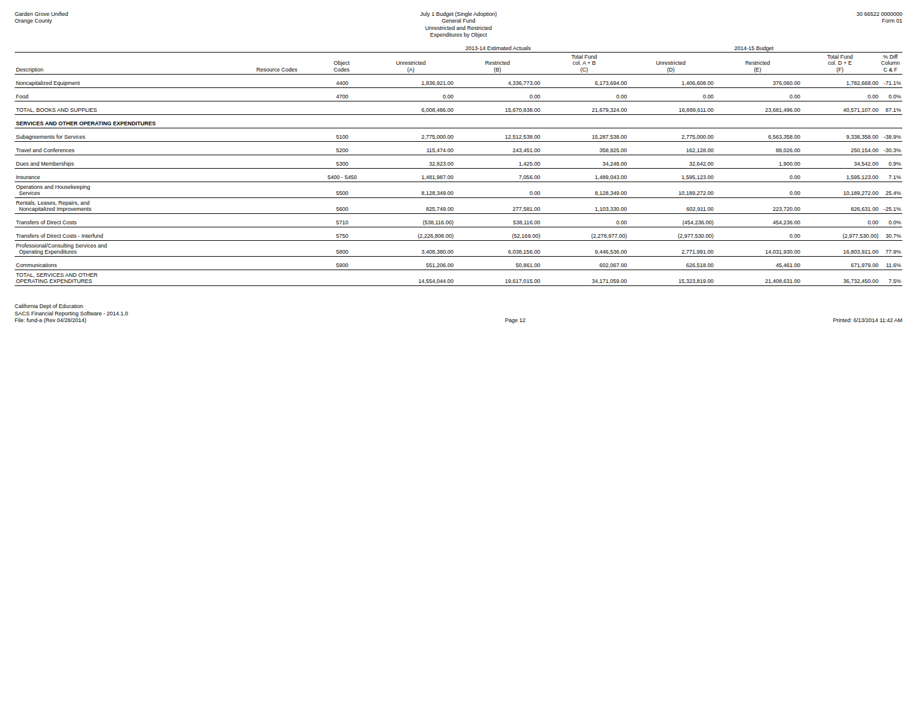Garden Grove Unified
Orange County
July 1 Budget (Single Adoption)
General Fund
Unrestricted and Restricted
Expenditures by Object
30 66522 0000000
Form 01
| | | | 2013-14 Estimated Actuals | 2014-15 Budget | |
| --- | --- | --- | --- | --- | --- |
| Description | Resource Codes | Object Codes | Unrestricted (A) | Restricted (B) | Total Fund col. A + B (C) | Unrestricted (D) | Restricted (E) | Total Fund col. D + E (F) | % Diff Column C & F |
| Noncapitalized Equipment | | 4400 | 1,836,921.00 | 4,336,773.00 | 6,173,694.00 | 1,406,608.00 | 376,060.00 | 1,782,668.00 | -71.1% |
| Food | | 4700 | 0.00 | 0.00 | 0.00 | 0.00 | 0.00 | 0.00 | 0.0% |
| TOTAL, BOOKS AND SUPPLIES | | | 6,008,486.00 | 15,670,838.00 | 21,679,324.00 | 16,889,611.00 | 23,681,496.00 | 40,571,107.00 | 87.1% |
| SERVICES AND OTHER OPERATING EXPENDITURES | | | | | | | | | |
| Subagreements for Services | | 5100 | 2,775,000.00 | 12,512,538.00 | 15,287,538.00 | 2,775,000.00 | 6,563,358.00 | 9,338,358.00 | -38.9% |
| Travel and Conferences | | 5200 | 115,474.00 | 243,451.00 | 358,925.00 | 162,128.00 | 88,026.00 | 250,154.00 | -30.3% |
| Dues and Memberships | | 5300 | 32,823.00 | 1,425.00 | 34,248.00 | 32,642.00 | 1,900.00 | 34,542.00 | 0.9% |
| Insurance | | 5400 - 5450 | 1,481,987.00 | 7,056.00 | 1,489,043.00 | 1,595,123.00 | 0.00 | 1,595,123.00 | 7.1% |
| Operations and Housekeeping Services | | 5500 | 8,128,349.00 | 0.00 | 8,128,349.00 | 10,189,272.00 | 0.00 | 10,189,272.00 | 25.4% |
| Rentals, Leases, Repairs, and Noncapitalized Improvements | | 5600 | 825,749.00 | 277,581.00 | 1,103,330.00 | 602,911.00 | 223,720.00 | 826,631.00 | -25.1% |
| Transfers of Direct Costs | | 5710 | (538,116.00) | 538,116.00 | 0.00 | (454,236.00) | 454,236.00 | 0.00 | 0.0% |
| Transfers of Direct Costs - Interfund | | 5750 | (2,226,808.00) | (52,169.00) | (2,278,977.00) | (2,977,530.00) | 0.00 | (2,977,530.00) | 30.7% |
| Professional/Consulting Services and Operating Expenditures | | 5800 | 3,408,380.00 | 6,038,156.00 | 9,446,536.00 | 2,771,991.00 | 14,031,930.00 | 16,803,921.00 | 77.9% |
| Communications | | 5900 | 551,206.00 | 50,861.00 | 602,067.00 | 626,518.00 | 45,461.00 | 671,979.00 | 11.6% |
| TOTAL, SERVICES AND OTHER OPERATING EXPENDITURES | | | 14,554,044.00 | 19,617,015.00 | 34,171,059.00 | 15,323,819.00 | 21,408,631.00 | 36,732,450.00 | 7.5% |
California Dept of Education
SACS Financial Reporting Software - 2014.1.0
File: fund-a (Rev 04/28/2014)
Page 12
Printed: 6/13/2014 11:42 AM